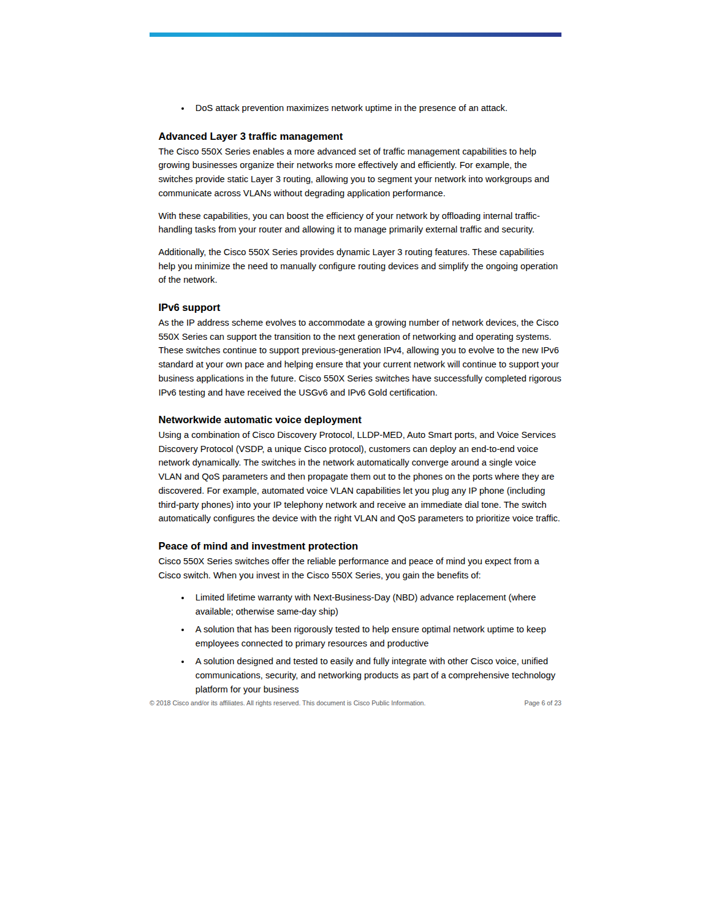DoS attack prevention maximizes network uptime in the presence of an attack.
Advanced Layer 3 traffic management
The Cisco 550X Series enables a more advanced set of traffic management capabilities to help growing businesses organize their networks more effectively and efficiently. For example, the switches provide static Layer 3 routing, allowing you to segment your network into workgroups and communicate across VLANs without degrading application performance.
With these capabilities, you can boost the efficiency of your network by offloading internal traffic-handling tasks from your router and allowing it to manage primarily external traffic and security.
Additionally, the Cisco 550X Series provides dynamic Layer 3 routing features. These capabilities help you minimize the need to manually configure routing devices and simplify the ongoing operation of the network.
IPv6 support
As the IP address scheme evolves to accommodate a growing number of network devices, the Cisco 550X Series can support the transition to the next generation of networking and operating systems. These switches continue to support previous-generation IPv4, allowing you to evolve to the new IPv6 standard at your own pace and helping ensure that your current network will continue to support your business applications in the future. Cisco 550X Series switches have successfully completed rigorous IPv6 testing and have received the USGv6 and IPv6 Gold certification.
Networkwide automatic voice deployment
Using a combination of Cisco Discovery Protocol, LLDP-MED, Auto Smart ports, and Voice Services Discovery Protocol (VSDP, a unique Cisco protocol), customers can deploy an end-to-end voice network dynamically. The switches in the network automatically converge around a single voice VLAN and QoS parameters and then propagate them out to the phones on the ports where they are discovered. For example, automated voice VLAN capabilities let you plug any IP phone (including third-party phones) into your IP telephony network and receive an immediate dial tone. The switch automatically configures the device with the right VLAN and QoS parameters to prioritize voice traffic.
Peace of mind and investment protection
Cisco 550X Series switches offer the reliable performance and peace of mind you expect from a Cisco switch. When you invest in the Cisco 550X Series, you gain the benefits of:
Limited lifetime warranty with Next-Business-Day (NBD) advance replacement (where available; otherwise same-day ship)
A solution that has been rigorously tested to help ensure optimal network uptime to keep employees connected to primary resources and productive
A solution designed and tested to easily and fully integrate with other Cisco voice, unified communications, security, and networking products as part of a comprehensive technology platform for your business
© 2018 Cisco and/or its affiliates. All rights reserved. This document is Cisco Public Information.
Page 6 of 23